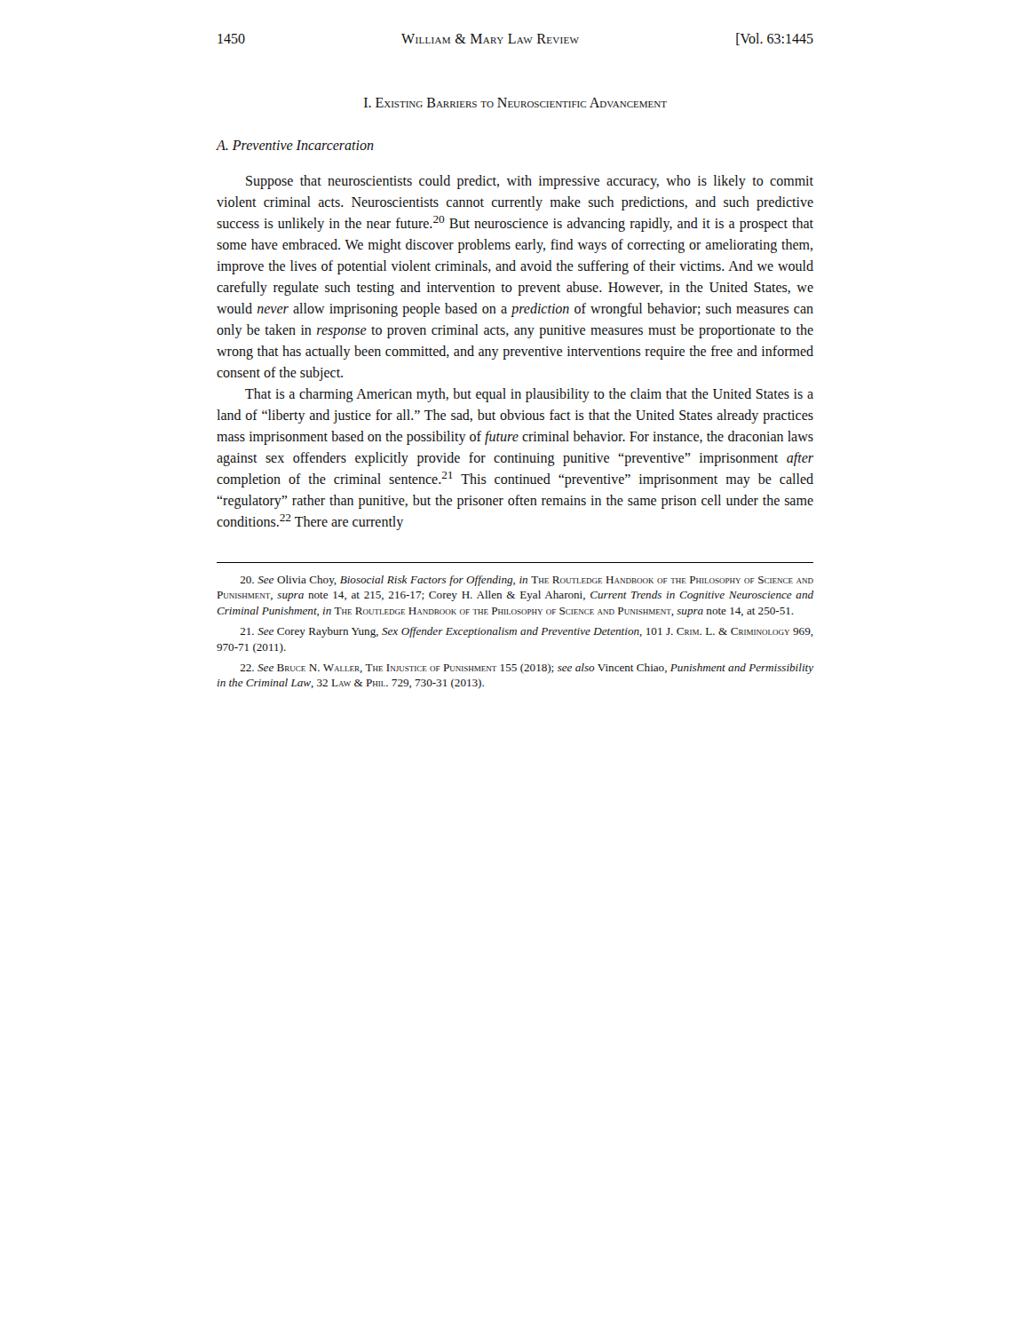1450 William & Mary Law Review [Vol. 63:1445
I. Existing Barriers to Neuroscientific Advancement
A. Preventive Incarceration
Suppose that neuroscientists could predict, with impressive accuracy, who is likely to commit violent criminal acts. Neuroscientists cannot currently make such predictions, and such predictive success is unlikely in the near future.20 But neuroscience is advancing rapidly, and it is a prospect that some have embraced. We might discover problems early, find ways of correcting or ameliorating them, improve the lives of potential violent criminals, and avoid the suffering of their victims. And we would carefully regulate such testing and intervention to prevent abuse. However, in the United States, we would never allow imprisoning people based on a prediction of wrongful behavior; such measures can only be taken in response to proven criminal acts, any punitive measures must be proportionate to the wrong that has actually been committed, and any preventive interventions require the free and informed consent of the subject.
That is a charming American myth, but equal in plausibility to the claim that the United States is a land of “liberty and justice for all.” The sad, but obvious fact is that the United States already practices mass imprisonment based on the possibility of future criminal behavior. For instance, the draconian laws against sex offenders explicitly provide for continuing punitive “preventive” imprisonment after completion of the criminal sentence.21 This continued “preventive” imprisonment may be called “regulatory” rather than punitive, but the prisoner often remains in the same prison cell under the same conditions.22 There are currently
20. See Olivia Choy, Biosocial Risk Factors for Offending, in The Routledge Handbook of the Philosophy of Science and Punishment, supra note 14, at 215, 216-17; Corey H. Allen & Eyal Aharoni, Current Trends in Cognitive Neuroscience and Criminal Punishment, in The Routledge Handbook of the Philosophy of Science and Punishment, supra note 14, at 250-51.
21. See Corey Rayburn Yung, Sex Offender Exceptionalism and Preventive Detention, 101 J. Crim. L. & Criminology 969, 970-71 (2011).
22. See Bruce N. Waller, The Injustice of Punishment 155 (2018); see also Vincent Chiao, Punishment and Permissibility in the Criminal Law, 32 Law & Phil. 729, 730-31 (2013).